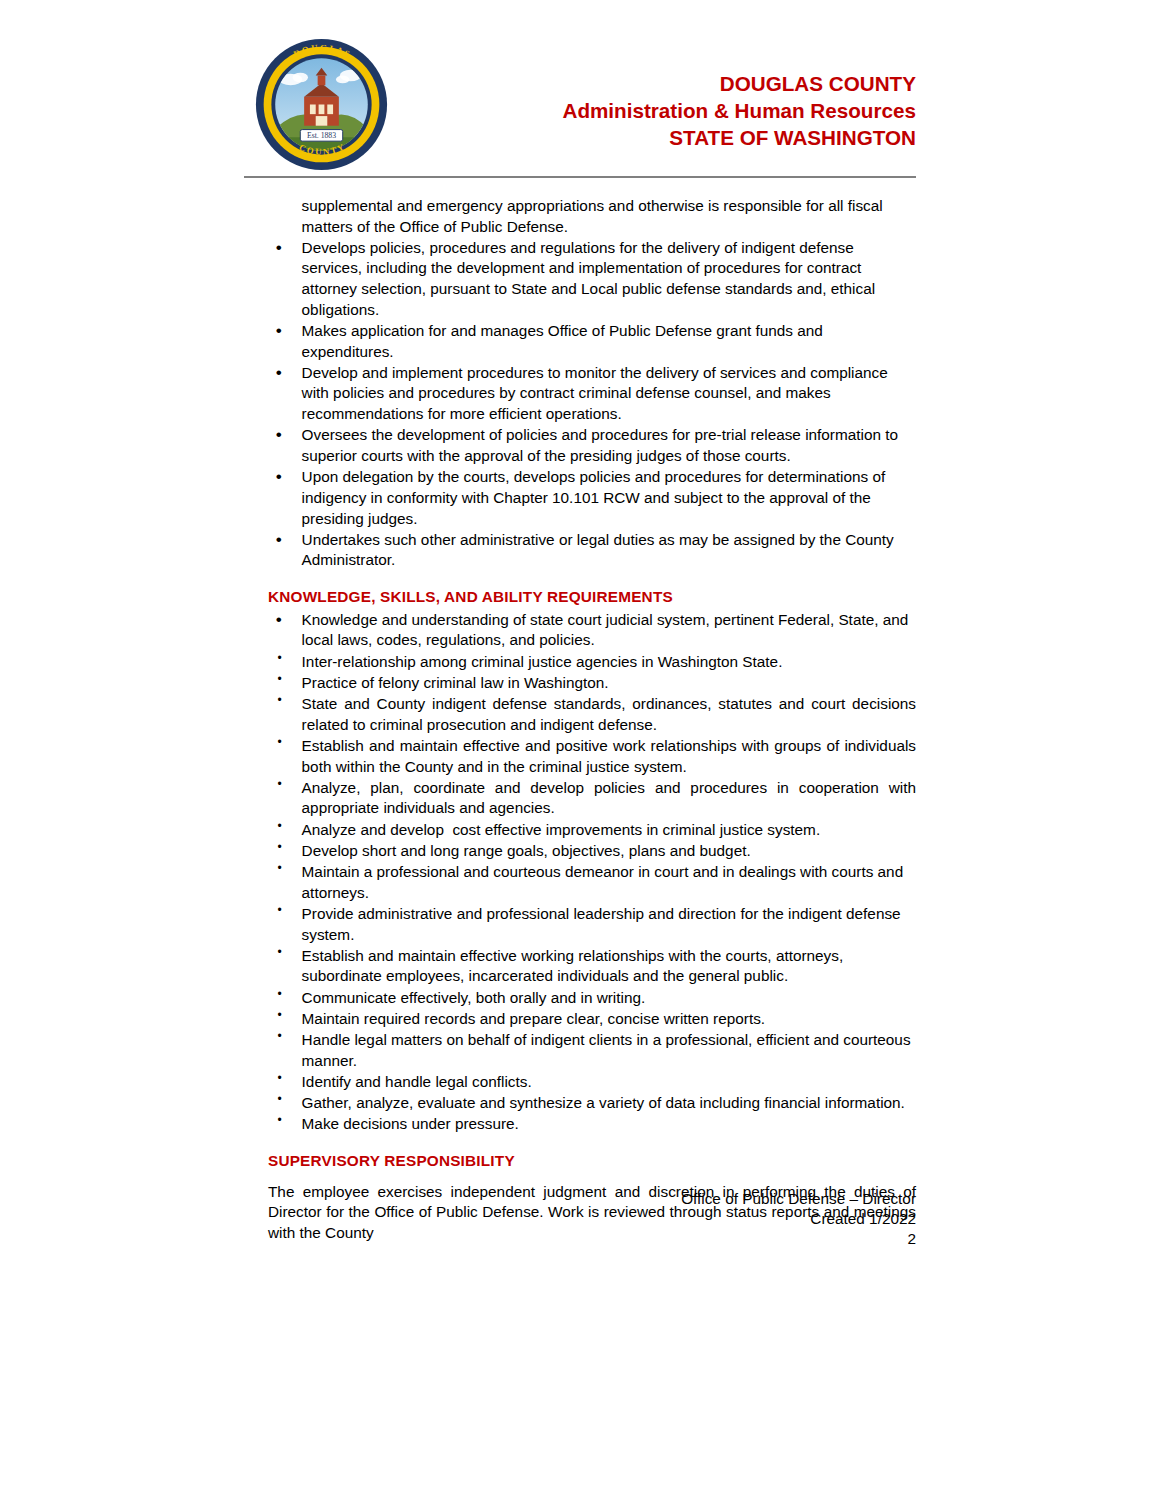Est. 1883 D O U G L A S C O U N T Y
DOUGLAS COUNTY
Administration & Human Resources
STATE OF WASHINGTON
supplemental and emergency appropriations and otherwise is responsible for all fiscal matters of the Office of Public Defense.
Develops policies, procedures and regulations for the delivery of indigent defense services, including the development and implementation of procedures for contract attorney selection, pursuant to State and Local public defense standards and, ethical obligations.
Makes application for and manages Office of Public Defense grant funds and expenditures.
Develop and implement procedures to monitor the delivery of services and compliance with policies and procedures by contract criminal defense counsel, and makes recommendations for more efficient operations.
Oversees the development of policies and procedures for pre-trial release information to superior courts with the approval of the presiding judges of those courts.
Upon delegation by the courts, develops policies and procedures for determinations of indigency in conformity with Chapter 10.101 RCW and subject to the approval of the presiding judges.
Undertakes such other administrative or legal duties as may be assigned by the County Administrator.
KNOWLEDGE, SKILLS, AND ABILITY REQUIREMENTS
Knowledge and understanding of state court judicial system, pertinent Federal, State, and local laws, codes, regulations, and policies.
Inter-relationship among criminal justice agencies in Washington State.
Practice of felony criminal law in Washington.
State and County indigent defense standards, ordinances, statutes and court decisions related to criminal prosecution and indigent defense.
Establish and maintain effective and positive work relationships with groups of individuals both within the County and in the criminal justice system.
Analyze, plan, coordinate and develop policies and procedures in cooperation with appropriate individuals and agencies.
Analyze and develop cost effective improvements in criminal justice system.
Develop short and long range goals, objectives, plans and budget.
Maintain a professional and courteous demeanor in court and in dealings with courts and attorneys.
Provide administrative and professional leadership and direction for the indigent defense system.
Establish and maintain effective working relationships with the courts, attorneys, subordinate employees, incarcerated individuals and the general public.
Communicate effectively, both orally and in writing.
Maintain required records and prepare clear, concise written reports.
Handle legal matters on behalf of indigent clients in a professional, efficient and courteous manner.
Identify and handle legal conflicts.
Gather, analyze, evaluate and synthesize a variety of data including financial information.
Make decisions under pressure.
SUPERVISORY RESPONSIBILITY
The employee exercises independent judgment and discretion in performing the duties of Director for the Office of Public Defense. Work is reviewed through status reports and meetings with the County
Office of Public Defense – Director
Created 1/2022
2